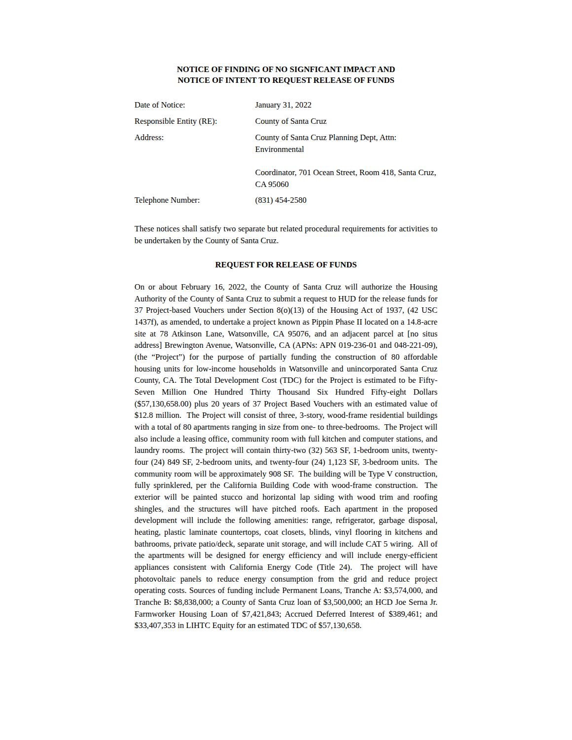Notice of Finding of No Signficant Impact and
Notice of Intent to Request Release of Funds
| Date of Notice: | January 31, 2022 |
| Responsible Entity (RE): | County of Santa Cruz |
| Address: | County of Santa Cruz Planning Dept, Attn: Environmental Coordinator, 701 Ocean Street, Room 418, Santa Cruz, CA 95060 |
| Telephone Number: | (831) 454-2580 |
These notices shall satisfy two separate but related procedural requirements for activities to be undertaken by the County of Santa Cruz.
Request for Release of Funds
On or about February 16, 2022, the County of Santa Cruz will authorize the Housing Authority of the County of Santa Cruz to submit a request to HUD for the release funds for 37 Project-based Vouchers under Section 8(o)(13) of the Housing Act of 1937, (42 USC 1437f), as amended, to undertake a project known as Pippin Phase II located on a 14.8-acre site at 78 Atkinson Lane, Watsonville, CA 95076, and an adjacent parcel at [no situs address] Brewington Avenue, Watsonville, CA (APNs: APN 019-236-01 and 048-221-09), (the “Project”) for the purpose of partially funding the construction of 80 affordable housing units for low-income households in Watsonville and unincorporated Santa Cruz County, CA. The Total Development Cost (TDC) for the Project is estimated to be Fifty-Seven Million One Hundred Thirty Thousand Six Hundred Fifty-eight Dollars ($57,130,658.00) plus 20 years of 37 Project Based Vouchers with an estimated value of $12.8 million. The Project will consist of three, 3-story, wood-frame residential buildings with a total of 80 apartments ranging in size from one- to three-bedrooms. The Project will also include a leasing office, community room with full kitchen and computer stations, and laundry rooms. The project will contain thirty-two (32) 563 SF, 1-bedroom units, twenty-four (24) 849 SF, 2-bedroom units, and twenty-four (24) 1,123 SF, 3-bedroom units. The community room will be approximately 908 SF. The building will be Type V construction, fully sprinklered, per the California Building Code with wood-frame construction. The exterior will be painted stucco and horizontal lap siding with wood trim and roofing shingles, and the structures will have pitched roofs. Each apartment in the proposed development will include the following amenities: range, refrigerator, garbage disposal, heating, plastic laminate countertops, coat closets, blinds, vinyl flooring in kitchens and bathrooms, private patio/deck, separate unit storage, and will include CAT 5 wiring. All of the apartments will be designed for energy efficiency and will include energy-efficient appliances consistent with California Energy Code (Title 24). The project will have photovoltaic panels to reduce energy consumption from the grid and reduce project operating costs. Sources of funding include Permanent Loans, Tranche A: $3,574,000, and Tranche B: $8,838,000; a County of Santa Cruz loan of $3,500,000; an HCD Joe Serna Jr. Farmworker Housing Loan of $7,421,843; Accrued Deferred Interest of $389,461; and $33,407,353 in LIHTC Equity for an estimated TDC of $57,130,658.